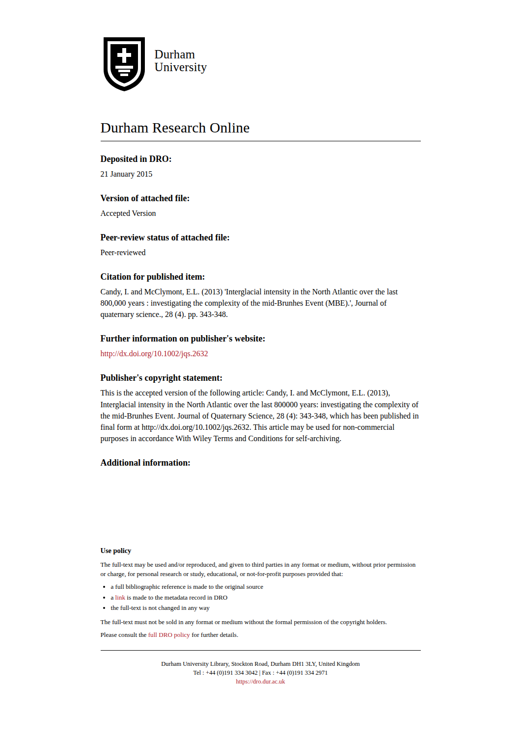Durham University
Durham Research Online
Deposited in DRO:
21 January 2015
Version of attached file:
Accepted Version
Peer-review status of attached file:
Peer-reviewed
Citation for published item:
Candy, I. and McClymont, E.L. (2013) 'Interglacial intensity in the North Atlantic over the last 800,000 years : investigating the complexity of the mid-Brunhes Event (MBE).', Journal of quaternary science., 28 (4). pp. 343-348.
Further information on publisher's website:
http://dx.doi.org/10.1002/jqs.2632
Publisher's copyright statement:
This is the accepted version of the following article: Candy, I. and McClymont, E.L. (2013), Interglacial intensity in the North Atlantic over the last 800000 years: investigating the complexity of the mid-Brunhes Event. Journal of Quaternary Science, 28 (4): 343-348, which has been published in final form at http://dx.doi.org/10.1002/jqs.2632. This article may be used for non-commercial purposes in accordance With Wiley Terms and Conditions for self-archiving.
Additional information:
Use policy
The full-text may be used and/or reproduced, and given to third parties in any format or medium, without prior permission or charge, for personal research or study, educational, or not-for-profit purposes provided that:
a full bibliographic reference is made to the original source
a link is made to the metadata record in DRO
the full-text is not changed in any way
The full-text must not be sold in any format or medium without the formal permission of the copyright holders.
Please consult the full DRO policy for further details.
Durham University Library, Stockton Road, Durham DH1 3LY, United Kingdom
Tel : +44 (0)191 334 3042 | Fax : +44 (0)191 334 2971
https://dro.dur.ac.uk